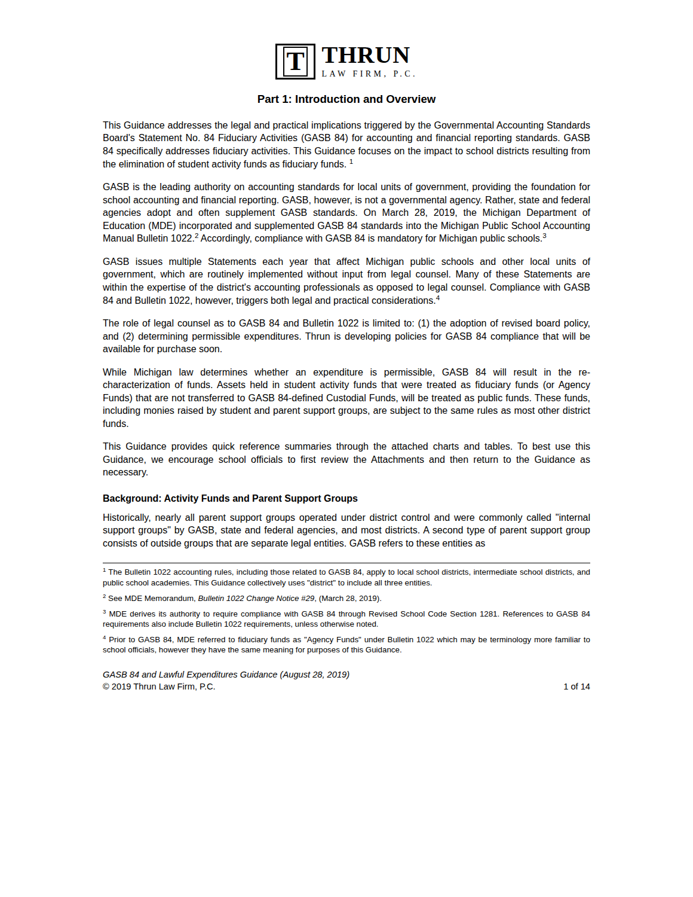T THRUN
LAW FIRM, P.C.
Part 1: Introduction and Overview
This Guidance addresses the legal and practical implications triggered by the Governmental Accounting Standards Board's Statement No. 84 Fiduciary Activities (GASB 84) for accounting and financial reporting standards. GASB 84 specifically addresses fiduciary activities. This Guidance focuses on the impact to school districts resulting from the elimination of student activity funds as fiduciary funds. 1
GASB is the leading authority on accounting standards for local units of government, providing the foundation for school accounting and financial reporting. GASB, however, is not a governmental agency. Rather, state and federal agencies adopt and often supplement GASB standards. On March 28, 2019, the Michigan Department of Education (MDE) incorporated and supplemented GASB 84 standards into the Michigan Public School Accounting Manual Bulletin 1022.2 Accordingly, compliance with GASB 84 is mandatory for Michigan public schools.3
GASB issues multiple Statements each year that affect Michigan public schools and other local units of government, which are routinely implemented without input from legal counsel. Many of these Statements are within the expertise of the district's accounting professionals as opposed to legal counsel. Compliance with GASB 84 and Bulletin 1022, however, triggers both legal and practical considerations.4
The role of legal counsel as to GASB 84 and Bulletin 1022 is limited to: (1) the adoption of revised board policy, and (2) determining permissible expenditures. Thrun is developing policies for GASB 84 compliance that will be available for purchase soon.
While Michigan law determines whether an expenditure is permissible, GASB 84 will result in the re-characterization of funds. Assets held in student activity funds that were treated as fiduciary funds (or Agency Funds) that are not transferred to GASB 84-defined Custodial Funds, will be treated as public funds. These funds, including monies raised by student and parent support groups, are subject to the same rules as most other district funds.
This Guidance provides quick reference summaries through the attached charts and tables. To best use this Guidance, we encourage school officials to first review the Attachments and then return to the Guidance as necessary.
Background: Activity Funds and Parent Support Groups
Historically, nearly all parent support groups operated under district control and were commonly called "internal support groups" by GASB, state and federal agencies, and most districts. A second type of parent support group consists of outside groups that are separate legal entities. GASB refers to these entities as
1 The Bulletin 1022 accounting rules, including those related to GASB 84, apply to local school districts, intermediate school districts, and public school academies. This Guidance collectively uses "district" to include all three entities.
2 See MDE Memorandum, Bulletin 1022 Change Notice #29, (March 28, 2019).
3 MDE derives its authority to require compliance with GASB 84 through Revised School Code Section 1281. References to GASB 84 requirements also include Bulletin 1022 requirements, unless otherwise noted.
4 Prior to GASB 84, MDE referred to fiduciary funds as "Agency Funds" under Bulletin 1022 which may be terminology more familiar to school officials, however they have the same meaning for purposes of this Guidance.
GASB 84 and Lawful Expenditures Guidance (August 28, 2019)
© 2019 Thrun Law Firm, P.C.
1 of 14